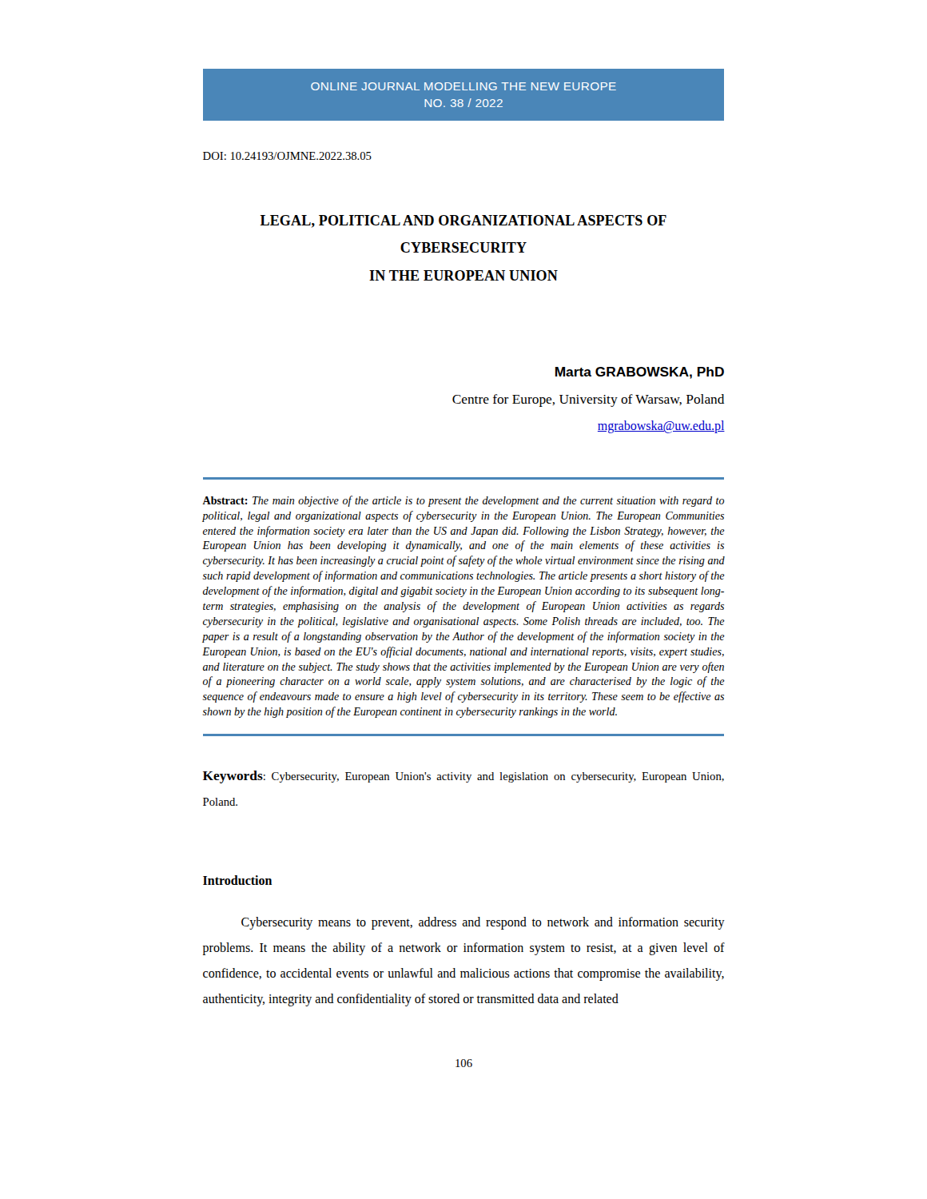ONLINE JOURNAL MODELLING THE NEW EUROPE
NO. 38 / 2022
DOI: 10.24193/OJMNE.2022.38.05
Legal, Political and Organizational Aspects of Cybersecurity
in the European Union
Marta GRABOWSKA, PhD
Centre for Europe, University of Warsaw, Poland
mgrabowska@uw.edu.pl
Abstract: The main objective of the article is to present the development and the current situation with regard to political, legal and organizational aspects of cybersecurity in the European Union. The European Communities entered the information society era later than the US and Japan did. Following the Lisbon Strategy, however, the European Union has been developing it dynamically, and one of the main elements of these activities is cybersecurity. It has been increasingly a crucial point of safety of the whole virtual environment since the rising and such rapid development of information and communications technologies. The article presents a short history of the development of the information, digital and gigabit society in the European Union according to its subsequent long-term strategies, emphasising on the analysis of the development of European Union activities as regards cybersecurity in the political, legislative and organisational aspects. Some Polish threads are included, too. The paper is a result of a longstanding observation by the Author of the development of the information society in the European Union, is based on the EU's official documents, national and international reports, visits, expert studies, and literature on the subject. The study shows that the activities implemented by the European Union are very often of a pioneering character on a world scale, apply system solutions, and are characterised by the logic of the sequence of endeavours made to ensure a high level of cybersecurity in its territory. These seem to be effective as shown by the high position of the European continent in cybersecurity rankings in the world.
Keywords: Cybersecurity, European Union's activity and legislation on cybersecurity, European Union, Poland.
Introduction
Cybersecurity means to prevent, address and respond to network and information security problems. It means the ability of a network or information system to resist, at a given level of confidence, to accidental events or unlawful and malicious actions that compromise the availability, authenticity, integrity and confidentiality of stored or transmitted data and related
106